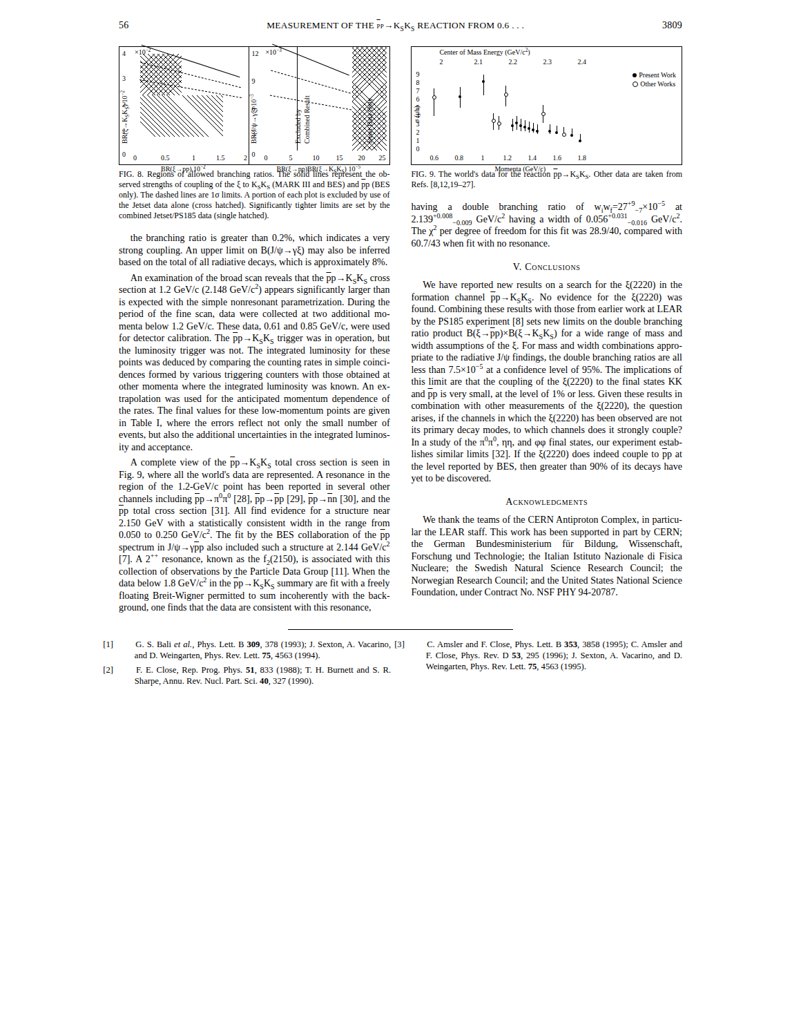56 MEASUREMENT OF THE pp→KSKS REACTION FROM 0.6 . . . 3809
4
3
2
1
0
×10−2
BR(ξ→KSKS) 10−2
0
0.5
1
1.5
2
BR(ξ→pp) 10−2
12
9
6
3
0
×10−3
BR(J/ψ→γξ) 10−3
0
5
10
15
20
25
BR(ξ→pp)BR(ξ→KSKS) 10−5
Excluded by
Combined Result
Jetset Data Only
FIG. 8. Regions of allowed branching ratios. The solid lines represent the observed strengths of coupling of the ξ to KSKS (MARK III and BES) and pp (BES only). The dashed lines are 1σ limits. A portion of each plot is excluded by use of the Jetset data alone (cross hatched). Significantly tighter limits are set by the combined Jetset/PS185 data (single hatched).
the branching ratio is greater than 0.2%, which indicates a very strong coupling. An upper limit on B(J/ψ→γξ) may also be inferred based on the total of all radiative decays, which is approximately 8%.
An examination of the broad scan reveals that the pp→KSKS cross section at 1.2 GeV/c (2.148 GeV/c2) appears significantly larger than is expected with the simple nonresonant parametrization. During the period of the fine scan, data were collected at two additional momenta below 1.2 GeV/c. These data, 0.61 and 0.85 GeV/c, were used for detector calibration. The pp→KSKS trigger was in operation, but the luminosity trigger was not. The integrated luminosity for these points was deduced by comparing the counting rates in simple coincidences formed by various triggering counters with those obtained at other momenta where the integrated luminosity was known. An extrapolation was used for the anticipated momentum dependence of the rates. The final values for these low-momentum points are given in Table I, where the errors reflect not only the small number of events, but also the additional uncertainties in the integrated luminosity and acceptance.
A complete view of the pp→KSKS total cross section is seen in Fig. 9, where all the world's data are represented. A resonance in the region of the 1.2-GeV/c point has been reported in several other channels including pp→π0π0 [28], pp→pp [29], pp→nn [30], and the pp total cross section [31]. All find evidence for a structure near 2.150 GeV with a statistically consistent width in the range from 0.050 to 0.250 GeV/c2. The fit by the BES collaboration of the pp spectrum in J/ψ→γpp also included such a structure at 2.144 GeV/c2 [7]. A 2++ resonance, known as the f2(2150), is associated with this collection of observations by the Particle Data Group [11]. When the data below 1.8 GeV/c2 in the pp→KSKS summary are fit with a freely floating Breit-Wigner permitted to sum incoherently with the background, one finds that the data are consistent with this resonance,
Center of Mass Energy (GeV/c2)
2
2.1
2.2
2.3
2.4
9
8
7
6
5
4
3
2
1
0
σ (μb)
0.6
0.8
1
1.2
1.4
1.6
1.8
Momenta (GeV/c)
Present Work
Other Works
FIG. 9. The world's data for the reaction pp→KSKS. Other data are taken from Refs. [8,12,19–27].
having a double branching ratio of wiwf=27+9−7×10−5 at 2.139+0.008−0.009 GeV/c2 having a width of 0.056+0.031−0.016 GeV/c2. The χ2 per degree of freedom for this fit was 28.9/40, compared with 60.7/43 when fit with no resonance.
V. Conclusions
We have reported new results on a search for the ξ(2220) in the formation channel pp→KSKS. No evidence for the ξ(2220) was found. Combining these results with those from earlier work at LEAR by the PS185 experiment [8] sets new limits on the double branching ratio product B(ξ→pp)×B(ξ→KSKS) for a wide range of mass and width assumptions of the ξ. For mass and width combinations appropriate to the radiative J/ψ findings, the double branching ratios are all less than 7.5×10−5 at a confidence level of 95%. The implications of this limit are that the coupling of the ξ(2220) to the final states KK and pp is very small, at the level of 1% or less. Given these results in combination with other measurements of the ξ(2220), the question arises, if the channels in which the ξ(2220) has been observed are not its primary decay modes, to which channels does it strongly couple? In a study of the π0π0, ηη, and φφ final states, our experiment establishes similar limits [32]. If the ξ(2220) does indeed couple to pp at the level reported by BES, then greater than 90% of its decays have yet to be discovered.
Acknowledgments
We thank the teams of the CERN Antiproton Complex, in particular the LEAR staff. This work has been supported in part by CERN; the German Bundesministerium für Bildung, Wissenschaft, Forschung und Technologie; the Italian Istituto Nazionale di Fisica Nucleare; the Swedish Natural Science Research Council; the Norwegian Research Council; and the United States National Science Foundation, under Contract No. NSF PHY 94-20787.
[1] G. S. Bali et al., Phys. Lett. B 309, 378 (1993); J. Sexton, A. Vacarino, and D. Weingarten, Phys. Rev. Lett. 75, 4563 (1994).
[2] F. E. Close, Rep. Prog. Phys. 51, 833 (1988); T. H. Burnett and S. R. Sharpe, Annu. Rev. Nucl. Part. Sci. 40, 327 (1990).
[3] C. Amsler and F. Close, Phys. Lett. B 353, 3858 (1995); C. Amsler and F. Close, Phys. Rev. D 53, 295 (1996); J. Sexton, A. Vacarino, and D. Weingarten, Phys. Rev. Lett. 75, 4563 (1995).